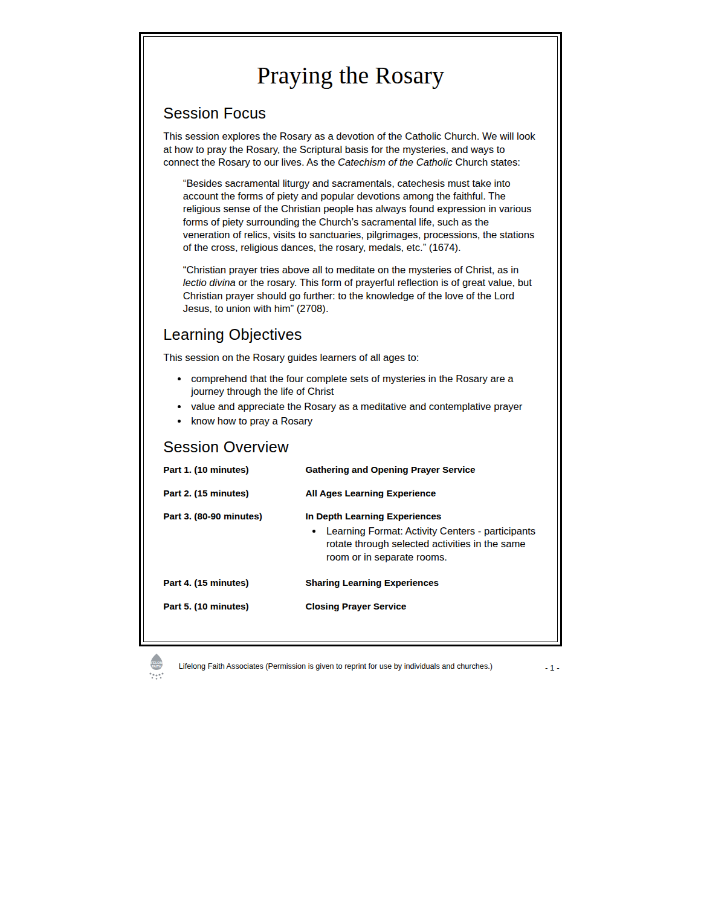Praying the Rosary
Session Focus
This session explores the Rosary as a devotion of the Catholic Church. We will look at how to pray the Rosary, the Scriptural basis for the mysteries, and ways to connect the Rosary to our lives. As the Catechism of the Catholic Church states:
“Besides sacramental liturgy and sacramentals, catechesis must take into account the forms of piety and popular devotions among the faithful. The religious sense of the Christian people has always found expression in various forms of piety surrounding the Church’s sacramental life, such as the veneration of relics, visits to sanctuaries, pilgrimages, processions, the stations of the cross, religious dances, the rosary, medals, etc.” (1674).
“Christian prayer tries above all to meditate on the mysteries of Christ, as in lectio divina or the rosary. This form of prayerful reflection is of great value, but Christian prayer should go further: to the knowledge of the love of the Lord Jesus, to union with him” (2708).
Learning Objectives
This session on the Rosary guides learners of all ages to:
comprehend that the four complete sets of mysteries in the Rosary are a journey through the life of Christ
value and appreciate the Rosary as a meditative and contemplative prayer
know how to pray a Rosary
Session Overview
Part 1. (10 minutes)
Gathering and Opening Prayer Service
Part 2. (15 minutes)
All Ages Learning Experience
Part 3. (80-90 minutes)
In Depth Learning Experiences
Learning Format: Activity Centers - participants rotate through selected activities in the same room or in separate rooms.
Part 4. (15 minutes)
Sharing Learning Experiences
Part 5. (10 minutes)
Closing Prayer Service
LIFELONG FAITH
Lifelong Faith Associates (Permission is given to reprint for use by individuals and churches.)
- 1 -